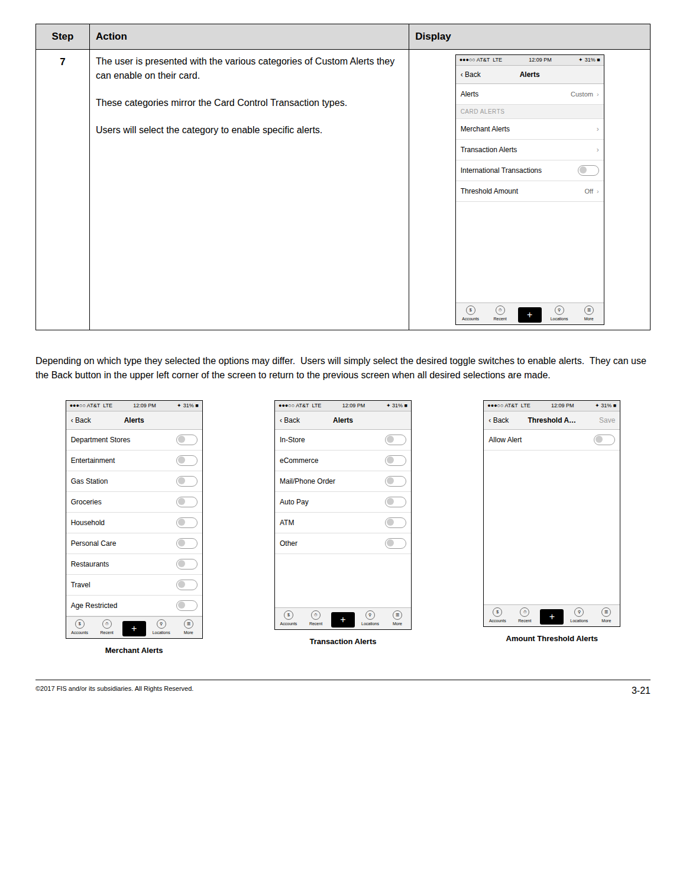| Step | Action | Display |
| --- | --- | --- |
| 7 | The user is presented with the various categories of Custom Alerts they can enable on their card. These categories mirror the Card Control Transaction types. Users will select the category to enable specific alerts. | ●●●○○ AT&T LTE 12:09 PM ✦ 31% ■ ‹ Back Alerts Alerts Custom CARD ALERTS Merchant Alerts Transaction Alerts International Transactions Threshold Amount Off $ Accounts ⏱ Recent + ⚲ Locations ☰ More |
Depending on which type they selected the options may differ. Users will simply select the desired toggle switches to enable alerts. They can use the Back button in the upper left corner of the screen to return to the previous screen when all desired selections are made.
●●●○○ AT&T LTE 12:09 PM ✦ 31% ■
‹ Back Alerts
Department Stores
Entertainment
Gas Station
Groceries
Household
Personal Care
Restaurants
Travel
Age Restricted
$Accounts
⏱Recent
+
⚲Locations
☰More
Merchant Alerts
●●●○○ AT&T LTE 12:09 PM ✦ 31% ■
‹ Back Alerts
In-Store
eCommerce
Mail/Phone Order
Auto Pay
ATM
Other
$Accounts
⏱Recent
+
⚲Locations
☰More
Transaction Alerts
●●●○○ AT&T LTE 12:09 PM ✦ 31% ■
‹ Back Threshold A… Save
Allow Alert
$Accounts
⏱Recent
+
⚲Locations
☰More
Amount Threshold Alerts
©2017 FIS and/or its subsidiaries. All Rights Reserved. 3-21